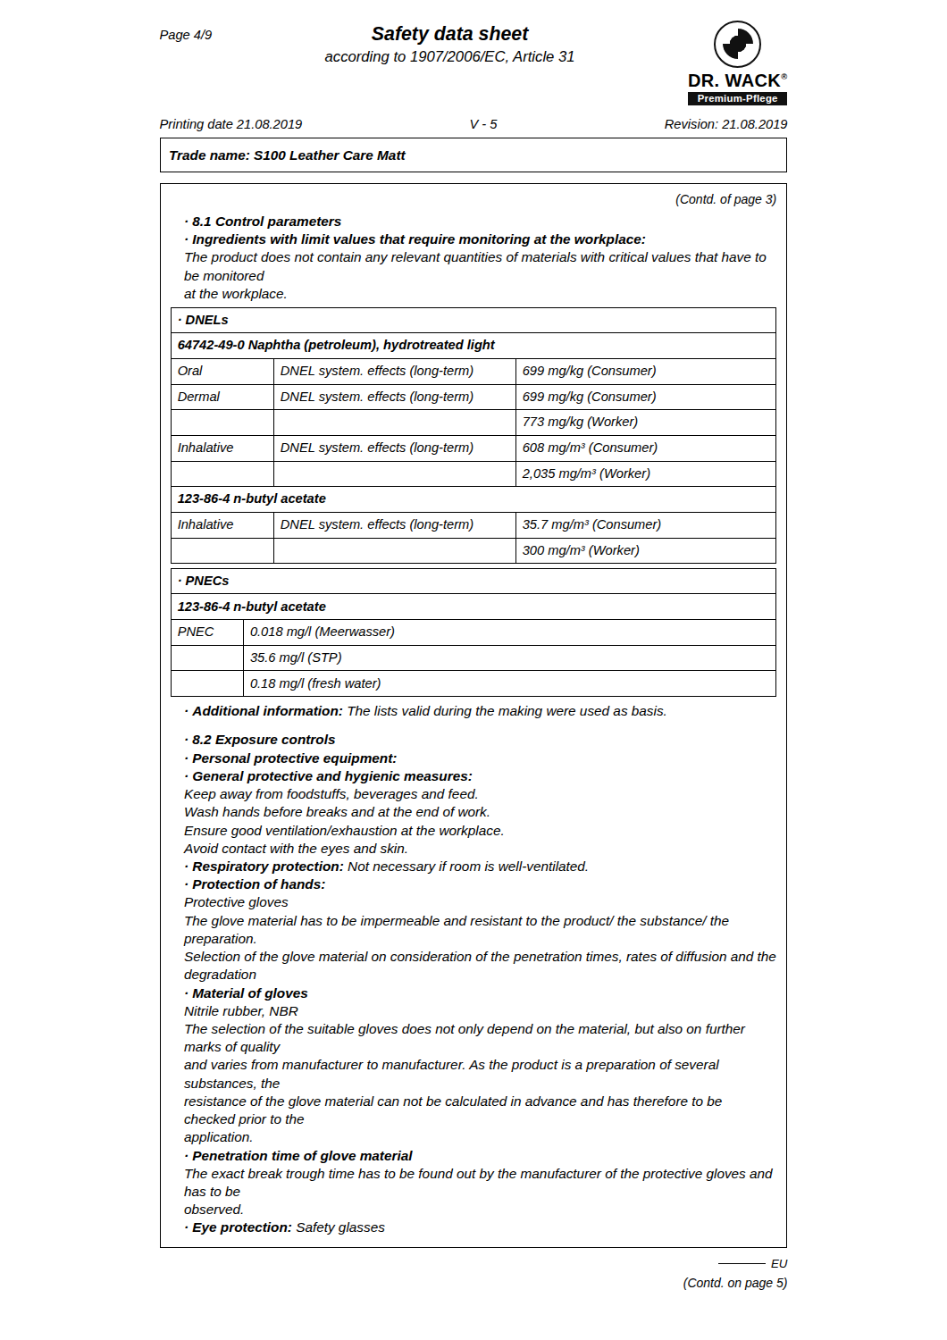Page 4/9
Safety data sheet
according to 1907/2006/EC, Article 31
DR. WACK®
Premium-Pflege
Printing date 21.08.2019
V - 5
Revision: 21.08.2019
Trade name: S100 Leather Care Matt
(Contd. of page 3)
8.1 Control parameters
Ingredients with limit values that require monitoring at the workplace:
The product does not contain any relevant quantities of materials with critical values that have to be monitored
at the workplace.
| DNELs |
| 64742-49-0 Naphtha (petroleum), hydrotreated light |
| Oral | DNEL system. effects (long-term) | 699 mg/kg (Consumer) |
| Dermal | DNEL system. effects (long-term) | 699 mg/kg (Consumer) |
| | | 773 mg/kg (Worker) |
| Inhalative | DNEL system. effects (long-term) | 608 mg/m³ (Consumer) |
| | | 2,035 mg/m³ (Worker) |
| 123-86-4 n-butyl acetate |
| Inhalative | DNEL system. effects (long-term) | 35.7 mg/m³ (Consumer) |
| | | 300 mg/m³ (Worker) |
| PNECs |
| 123-86-4 n-butyl acetate |
| PNEC | 0.018 mg/l (Meerwasser) |
| | 35.6 mg/l (STP) |
| | 0.18 mg/l (fresh water) |
Additional information: The lists valid during the making were used as basis.
8.2 Exposure controls
Personal protective equipment:
General protective and hygienic measures:
Keep away from foodstuffs, beverages and feed.
Wash hands before breaks and at the end of work.
Ensure good ventilation/exhaustion at the workplace.
Avoid contact with the eyes and skin.
Respiratory protection: Not necessary if room is well-ventilated.
Protection of hands:
Protective gloves
The glove material has to be impermeable and resistant to the product/ the substance/ the preparation.
Selection of the glove material on consideration of the penetration times, rates of diffusion and the degradation
Material of gloves
Nitrile rubber, NBR
The selection of the suitable gloves does not only depend on the material, but also on further marks of quality
and varies from manufacturer to manufacturer. As the product is a preparation of several substances, the
resistance of the glove material can not be calculated in advance and has therefore to be checked prior to the
application.
Penetration time of glove material
The exact break trough time has to be found out by the manufacturer of the protective gloves and has to be
observed.
Eye protection: Safety glasses
EU
(Contd. on page 5)